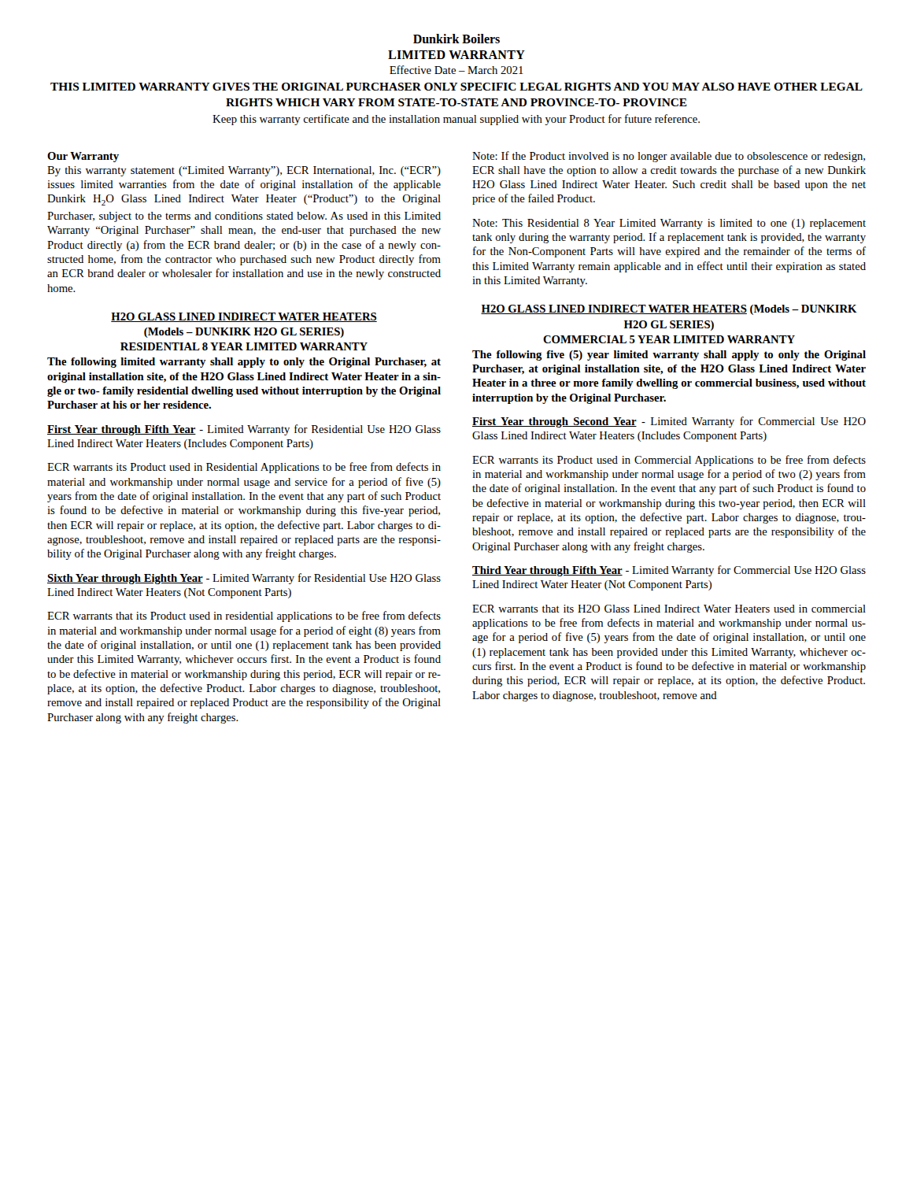Dunkirk Boilers
LIMITED WARRANTY
Effective Date – March 2021
THIS LIMITED WARRANTY GIVES THE ORIGINAL PURCHASER ONLY SPECIFIC LEGAL RIGHTS AND YOU MAY ALSO HAVE OTHER LEGAL RIGHTS WHICH VARY FROM STATE-TO-STATE AND PROVINCE-TO- PROVINCE
Keep this warranty certificate and the installation manual supplied with your Product for future reference.
Our Warranty
By this warranty statement (“Limited Warranty”), ECR International, Inc. (“ECR”) issues limited warranties from the date of original installation of the applicable Dunkirk H2O Glass Lined Indirect Water Heater (“Product”) to the Original Purchaser, subject to the terms and conditions stated below. As used in this Limited Warranty “Original Purchaser” shall mean, the end-user that purchased the new Product directly (a) from the ECR brand dealer; or (b) in the case of a newly constructed home, from the contractor who purchased such new Product directly from an ECR brand dealer or wholesaler for installation and use in the newly constructed home.
H2O GLASS LINED INDIRECT WATER HEATERS
(Models – DUNKIRK H2O GL SERIES)
RESIDENTIAL 8 YEAR LIMITED WARRANTY
The following limited warranty shall apply to only the Original Purchaser, at original installation site, of the H2O Glass Lined Indirect Water Heater in a single or two- family residential dwelling used without interruption by the Original Purchaser at his or her residence.
First Year through Fifth Year - Limited Warranty for Residential Use H2O Glass Lined Indirect Water Heaters (Includes Component Parts)
ECR warrants its Product used in Residential Applications to be free from defects in material and workmanship under normal usage and service for a period of five (5) years from the date of original installation. In the event that any part of such Product is found to be defective in material or workmanship during this five-year period, then ECR will repair or replace, at its option, the defective part. Labor charges to diagnose, troubleshoot, remove and install repaired or replaced parts are the responsibility of the Original Purchaser along with any freight charges.
Sixth Year through Eighth Year - Limited Warranty for Residential Use H2O Glass Lined Indirect Water Heaters (Not Component Parts)
ECR warrants that its Product used in residential applications to be free from defects in material and workmanship under normal usage for a period of eight (8) years from the date of original installation, or until one (1) replacement tank has been provided under this Limited Warranty, whichever occurs first. In the event a Product is found to be defective in material or workmanship during this period, ECR will repair or replace, at its option, the defective Product. Labor charges to diagnose, troubleshoot, remove and install repaired or replaced Product are the responsibility of the Original Purchaser along with any freight charges.
Note: If the Product involved is no longer available due to obsolescence or redesign, ECR shall have the option to allow a credit towards the purchase of a new Dunkirk H2O Glass Lined Indirect Water Heater. Such credit shall be based upon the net price of the failed Product.
Note: This Residential 8 Year Limited Warranty is limited to one (1) replacement tank only during the warranty period. If a replacement tank is provided, the warranty for the Non-Component Parts will have expired and the remainder of the terms of this Limited Warranty remain applicable and in effect until their expiration as stated in this Limited Warranty.
H2O GLASS LINED INDIRECT WATER HEATERS (Models – DUNKIRK H2O GL SERIES)
COMMERCIAL 5 YEAR LIMITED WARRANTY
The following five (5) year limited warranty shall apply to only the Original Purchaser, at original installation site, of the H2O Glass Lined Indirect Water Heater in a three or more family dwelling or commercial business, used without interruption by the Original Purchaser.
First Year through Second Year - Limited Warranty for Commercial Use H2O Glass Lined Indirect Water Heaters (Includes Component Parts)
ECR warrants its Product used in Commercial Applications to be free from defects in material and workmanship under normal usage for a period of two (2) years from the date of original installation. In the event that any part of such Product is found to be defective in material or workmanship during this two-year period, then ECR will repair or replace, at its option, the defective part. Labor charges to diagnose, troubleshoot, remove and install repaired or replaced parts are the responsibility of the Original Purchaser along with any freight charges.
Third Year through Fifth Year - Limited Warranty for Commercial Use H2O Glass Lined Indirect Water Heater (Not Component Parts)
ECR warrants that its H2O Glass Lined Indirect Water Heaters used in commercial applications to be free from defects in material and workmanship under normal usage for a period of five (5) years from the date of original installation, or until one (1) replacement tank has been provided under this Limited Warranty, whichever occurs first. In the event a Product is found to be defective in material or workmanship during this period, ECR will repair or replace, at its option, the defective Product. Labor charges to diagnose, troubleshoot, remove and